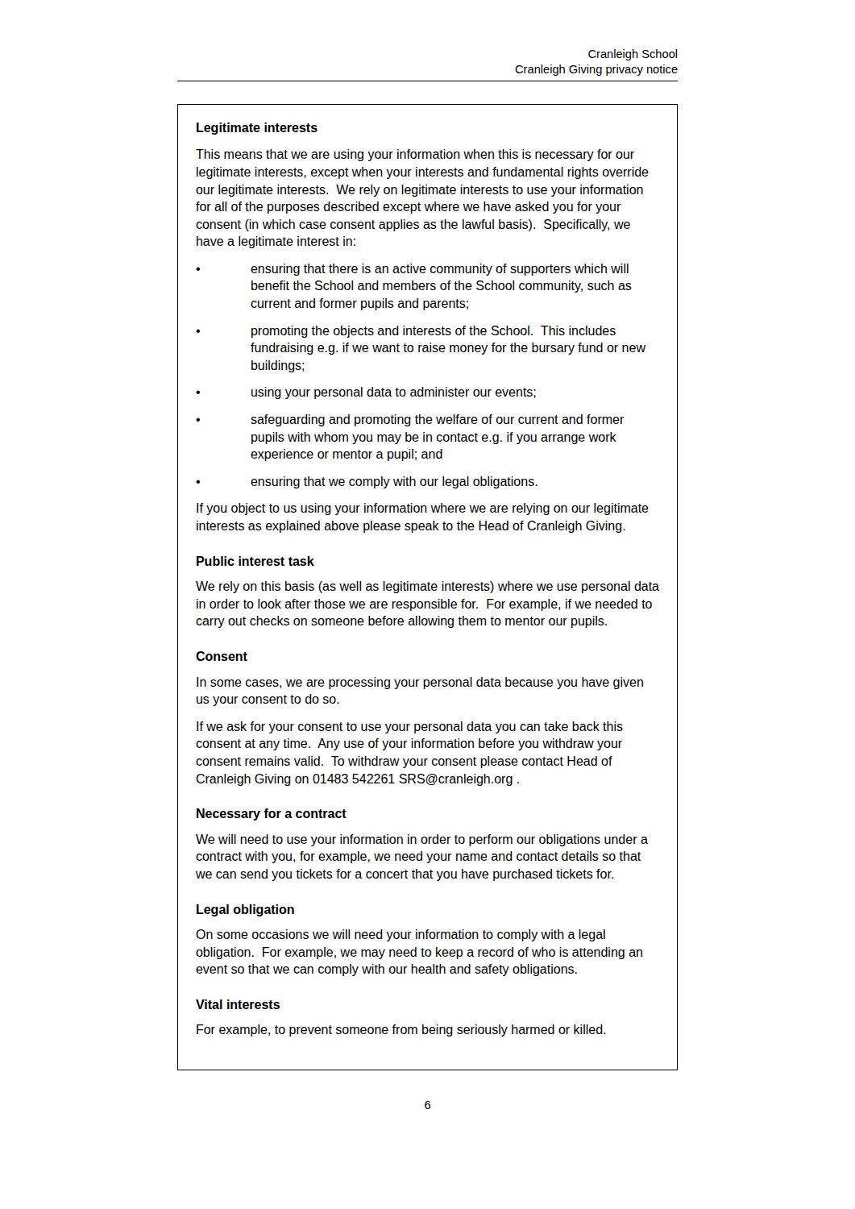Cranleigh School
Cranleigh Giving privacy notice
Legitimate interests
This means that we are using your information when this is necessary for our legitimate interests, except when your interests and fundamental rights override our legitimate interests. We rely on legitimate interests to use your information for all of the purposes described except where we have asked you for your consent (in which case consent applies as the lawful basis). Specifically, we have a legitimate interest in:
ensuring that there is an active community of supporters which will benefit the School and members of the School community, such as current and former pupils and parents;
promoting the objects and interests of the School. This includes fundraising e.g. if we want to raise money for the bursary fund or new buildings;
using your personal data to administer our events;
safeguarding and promoting the welfare of our current and former pupils with whom you may be in contact e.g. if you arrange work experience or mentor a pupil; and
ensuring that we comply with our legal obligations.
If you object to us using your information where we are relying on our legitimate interests as explained above please speak to the Head of Cranleigh Giving.
Public interest task
We rely on this basis (as well as legitimate interests) where we use personal data in order to look after those we are responsible for. For example, if we needed to carry out checks on someone before allowing them to mentor our pupils.
Consent
In some cases, we are processing your personal data because you have given us your consent to do so.
If we ask for your consent to use your personal data you can take back this consent at any time. Any use of your information before you withdraw your consent remains valid. To withdraw your consent please contact Head of Cranleigh Giving on 01483 542261 SRS@cranleigh.org .
Necessary for a contract
We will need to use your information in order to perform our obligations under a contract with you, for example, we need your name and contact details so that we can send you tickets for a concert that you have purchased tickets for.
Legal obligation
On some occasions we will need your information to comply with a legal obligation. For example, we may need to keep a record of who is attending an event so that we can comply with our health and safety obligations.
Vital interests
For example, to prevent someone from being seriously harmed or killed.
6